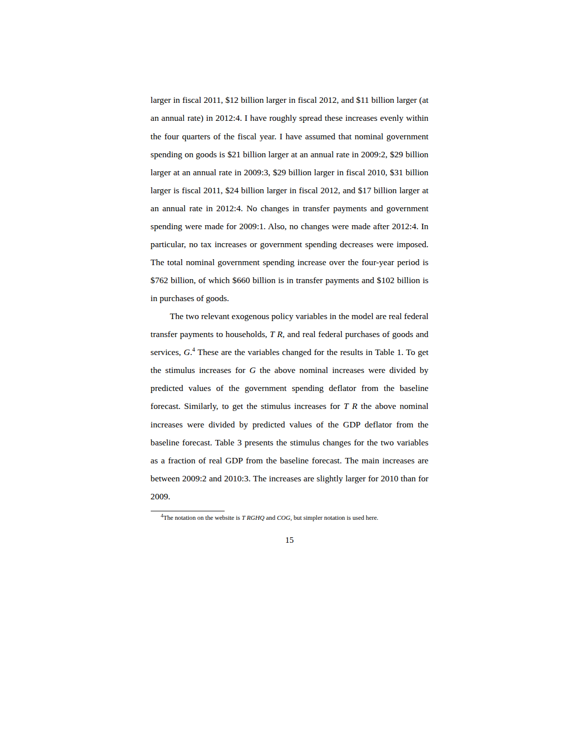larger in fiscal 2011, $12 billion larger in fiscal 2012, and $11 billion larger (at an annual rate) in 2012:4. I have roughly spread these increases evenly within the four quarters of the fiscal year. I have assumed that nominal government spending on goods is $21 billion larger at an annual rate in 2009:2, $29 billion larger at an annual rate in 2009:3, $29 billion larger in fiscal 2010, $31 billion larger is fiscal 2011, $24 billion larger in fiscal 2012, and $17 billion larger at an annual rate in 2012:4. No changes in transfer payments and government spending were made for 2009:1. Also, no changes were made after 2012:4. In particular, no tax increases or government spending decreases were imposed. The total nominal government spending increase over the four-year period is $762 billion, of which $660 billion is in transfer payments and $102 billion is in purchases of goods.
The two relevant exogenous policy variables in the model are real federal transfer payments to households, T R, and real federal purchases of goods and services, G.4 These are the variables changed for the results in Table 1. To get the stimulus increases for G the above nominal increases were divided by predicted values of the government spending deflator from the baseline forecast. Similarly, to get the stimulus increases for T R the above nominal increases were divided by predicted values of the GDP deflator from the baseline forecast. Table 3 presents the stimulus changes for the two variables as a fraction of real GDP from the baseline forecast. The main increases are between 2009:2 and 2010:3. The increases are slightly larger for 2010 than for 2009.
4The notation on the website is T RGHQ and COG, but simpler notation is used here.
15